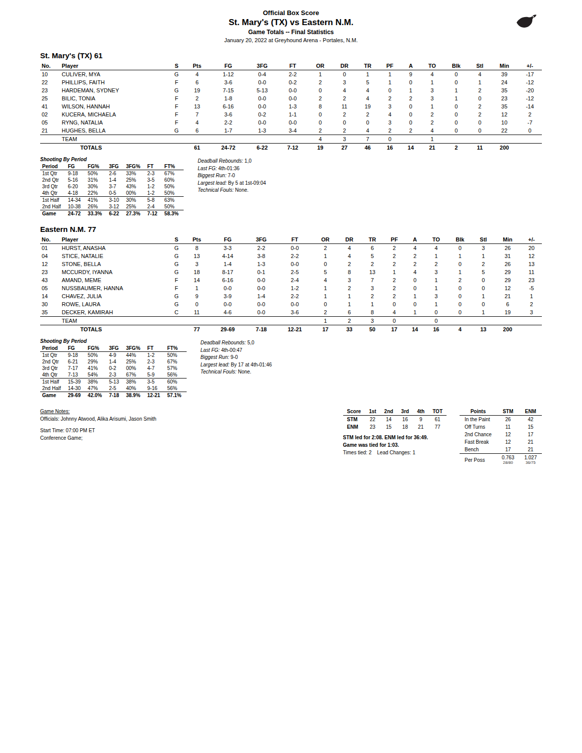Official Box Score
St. Mary's (TX) vs Eastern N.M.
Game Totals -- Final Statistics
January 20, 2022 at Greyhound Arena - Portales, N.M.
St. Mary's (TX) 61
| No. | Player | S | Pts | FG | 3FG | FT | OR | DR | TR | PF | A | TO | Blk | Stl | Min | +/- |
| --- | --- | --- | --- | --- | --- | --- | --- | --- | --- | --- | --- | --- | --- | --- | --- | --- |
| 10 | CULIVER, MYA | G | 4 | 1-12 | 0-4 | 2-2 | 1 | 0 | 1 | 1 | 9 | 4 | 0 | 4 | 39 | -17 |
| 22 | PHILLIPS, FAITH | F | 6 | 3-6 | 0-0 | 0-2 | 2 | 3 | 5 | 1 | 0 | 1 | 0 | 1 | 24 | -12 |
| 23 | HARDEMAN, SYDNEY | G | 19 | 7-15 | 5-13 | 0-0 | 0 | 4 | 4 | 0 | 1 | 3 | 1 | 2 | 35 | -20 |
| 25 | BILIC, TONIA | F | 2 | 1-8 | 0-0 | 0-0 | 2 | 2 | 4 | 2 | 2 | 3 | 1 | 0 | 23 | -12 |
| 41 | WILSON, HANNAH | F | 13 | 6-16 | 0-0 | 1-3 | 8 | 11 | 19 | 3 | 0 | 1 | 0 | 2 | 35 | -14 |
| 02 | KUCERA, MICHAELA | F | 7 | 3-6 | 0-2 | 1-1 | 0 | 2 | 2 | 4 | 0 | 2 | 0 | 2 | 12 | 2 |
| 05 | RYNG, NATALIA | F | 4 | 2-2 | 0-0 | 0-0 | 0 | 0 | 0 | 3 | 0 | 2 | 0 | 0 | 10 | -7 |
| 21 | HUGHES, BELLA | G | 6 | 1-7 | 1-3 | 3-4 | 2 | 2 | 4 | 2 | 2 | 4 | 0 | 0 | 22 | 0 |
| | TEAM | | | | | | 4 | 3 | 7 | 0 | | 1 | | | | |
| | TOTALS | | 61 | 24-72 | 6-22 | 7-12 | 19 | 27 | 46 | 16 | 14 | 21 | 2 | 11 | 200 | |
Shooting By Period
| Period | FG | FG% | 3FG | 3FG% | FT | FT% |
| --- | --- | --- | --- | --- | --- | --- |
| 1st Qtr | 9-18 | 50% | 2-6 | 33% | 2-3 | 67% |
| 2nd Qtr | 5-16 | 31% | 1-4 | 25% | 3-5 | 60% |
| 3rd Qtr | 6-20 | 30% | 3-7 | 43% | 1-2 | 50% |
| 4th Qtr | 4-18 | 22% | 0-5 | 00% | 1-2 | 50% |
| 1st Half | 14-34 | 41% | 3-10 | 30% | 5-8 | 63% |
| 2nd Half | 10-38 | 26% | 3-12 | 25% | 2-4 | 50% |
| Game | 24-72 | 33.3% | 6-22 | 27.3% | 7-12 | 58.3% |
Deadball Rebounds: 1,0
Last FG: 4th-01:36
Biggest Run: 7-0
Largest lead: By 5 at 1st-09:04
Technical Fouls: None.
Eastern N.M. 77
| No. | Player | S | Pts | FG | 3FG | FT | OR | DR | TR | PF | A | TO | Blk | Stl | Min | +/- |
| --- | --- | --- | --- | --- | --- | --- | --- | --- | --- | --- | --- | --- | --- | --- | --- | --- |
| 01 | HURST, ANASHA | G | 8 | 3-3 | 2-2 | 0-0 | 2 | 4 | 6 | 2 | 4 | 4 | 0 | 3 | 26 | 20 |
| 04 | STICE, NATALIE | G | 13 | 4-14 | 3-8 | 2-2 | 1 | 4 | 5 | 2 | 2 | 1 | 1 | 1 | 31 | 12 |
| 12 | STONE, BELLA | G | 3 | 1-4 | 1-3 | 0-0 | 0 | 2 | 2 | 2 | 2 | 2 | 0 | 2 | 26 | 13 |
| 23 | MCCURDY, IYANNA | G | 18 | 8-17 | 0-1 | 2-5 | 5 | 8 | 13 | 1 | 4 | 3 | 1 | 5 | 29 | 11 |
| 43 | AMAND, MEME | F | 14 | 6-16 | 0-0 | 2-4 | 4 | 3 | 7 | 2 | 0 | 1 | 2 | 0 | 29 | 23 |
| 05 | NUSSBAUMER, HANNA | F | 1 | 0-0 | 0-0 | 1-2 | 1 | 2 | 3 | 2 | 0 | 1 | 0 | 0 | 12 | -5 |
| 14 | CHAVEZ, JULIA | G | 9 | 3-9 | 1-4 | 2-2 | 1 | 1 | 2 | 2 | 1 | 3 | 0 | 1 | 21 | 1 |
| 30 | ROWE, LAURA | G | 0 | 0-0 | 0-0 | 0-0 | 0 | 1 | 1 | 0 | 0 | 1 | 0 | 0 | 6 | 2 |
| 35 | DECKER, KAMIRAH | C | 11 | 4-6 | 0-0 | 3-6 | 2 | 6 | 8 | 4 | 1 | 0 | 0 | 1 | 19 | 3 |
| | TEAM | | | | | | 1 | 2 | 3 | 0 | | 0 | | | | |
| | TOTALS | | 77 | 29-69 | 7-18 | 12-21 | 17 | 33 | 50 | 17 | 14 | 16 | 4 | 13 | 200 | |
Shooting By Period
| Period | FG | FG% | 3FG | 3FG% | FT | FT% |
| --- | --- | --- | --- | --- | --- | --- |
| 1st Qtr | 9-18 | 50% | 4-9 | 44% | 1-2 | 50% |
| 2nd Qtr | 6-21 | 29% | 1-4 | 25% | 2-3 | 67% |
| 3rd Qtr | 7-17 | 41% | 0-2 | 00% | 4-7 | 57% |
| 4th Qtr | 7-13 | 54% | 2-3 | 67% | 5-9 | 56% |
| 1st Half | 15-39 | 38% | 5-13 | 38% | 3-5 | 60% |
| 2nd Half | 14-30 | 47% | 2-5 | 40% | 9-16 | 56% |
| Game | 29-69 | 42.0% | 7-18 | 38.9% | 12-21 | 57.1% |
Deadball Rebounds: 5,0
Last FG: 4th-00:47
Biggest Run: 9-0
Largest lead: By 17 at 4th-01:46
Technical Fouls: None.
Game Notes:
Officials: Johnny Atwood, Alika Arisumi, Jason Smith
Start Time: 07:00 PM ET
Conference Game;
| Score | 1st | 2nd | 3rd | 4th | TOT |
| --- | --- | --- | --- | --- | --- |
| STM | 22 | 14 | 16 | 9 | 61 |
| ENM | 23 | 15 | 18 | 21 | 77 |
STM led for 2:08. ENM led for 36:49.
Game was tied for 1:03.
Times tied: 2 Lead Changes: 1
| Points | STM | ENM |
| --- | --- | --- |
| In the Paint | 26 | 42 |
| Off Turns | 11 | 15 |
| 2nd Chance | 12 | 17 |
| Fast Break | 12 | 21 |
| Bench | 17 | 21 |
| Per Poss | 0.763 28/80 | 1.027 36/75 |